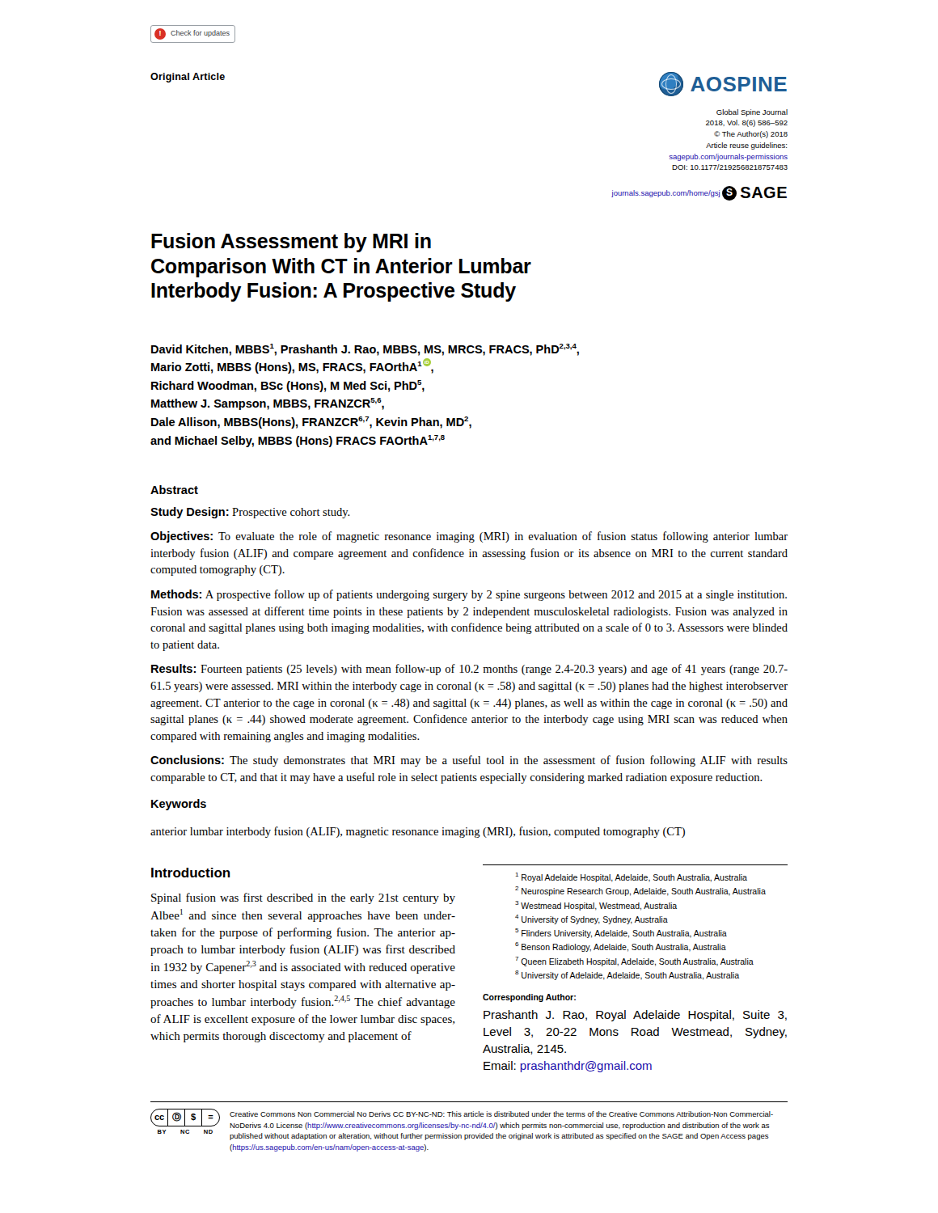! Check for updates
Original Article
AOSPINE
Global Spine Journal
2018, Vol. 8(6) 586–592
© The Author(s) 2018
Article reuse guidelines:
sagepub.com/journals-permissions
DOI: 10.1177/2192568218757483
journals.sagepub.com/home/gsj
SSAGE
Fusion Assessment by MRI in Comparison With CT in Anterior Lumbar Interbody Fusion: A Prospective Study
David Kitchen, MBBS1, Prashanth J. Rao, MBBS, MS, MRCS, FRACS, PhD2,3,4,
Mario Zotti, MBBS (Hons), MS, FRACS, FAOrthA1 ,
Richard Woodman, BSc (Hons), M Med Sci, PhD5,
Matthew J. Sampson, MBBS, FRANZCR5,6,
Dale Allison, MBBS(Hons), FRANZCR6,7, Kevin Phan, MD2,
and Michael Selby, MBBS (Hons) FRACS FAOrthA1,7,8
Abstract
Study Design: Prospective cohort study.
Objectives: To evaluate the role of magnetic resonance imaging (MRI) in evaluation of fusion status following anterior lumbar interbody fusion (ALIF) and compare agreement and confidence in assessing fusion or its absence on MRI to the current standard computed tomography (CT).
Methods: A prospective follow up of patients undergoing surgery by 2 spine surgeons between 2012 and 2015 at a single institution. Fusion was assessed at different time points in these patients by 2 independent musculoskeletal radiologists. Fusion was analyzed in coronal and sagittal planes using both imaging modalities, with confidence being attributed on a scale of 0 to 3. Assessors were blinded to patient data.
Results: Fourteen patients (25 levels) with mean follow-up of 10.2 months (range 2.4-20.3 years) and age of 41 years (range 20.7-61.5 years) were assessed. MRI within the interbody cage in coronal (κ = .58) and sagittal (κ = .50) planes had the highest interobserver agreement. CT anterior to the cage in coronal (κ = .48) and sagittal (κ = .44) planes, as well as within the cage in coronal (κ = .50) and sagittal planes (κ = .44) showed moderate agreement. Confidence anterior to the interbody cage using MRI scan was reduced when compared with remaining angles and imaging modalities.
Conclusions: The study demonstrates that MRI may be a useful tool in the assessment of fusion following ALIF with results comparable to CT, and that it may have a useful role in select patients especially considering marked radiation exposure reduction.
Keywords
anterior lumbar interbody fusion (ALIF), magnetic resonance imaging (MRI), fusion, computed tomography (CT)
Introduction
Spinal fusion was first described in the early 21st century by Albee1 and since then several approaches have been undertaken for the purpose of performing fusion. The anterior approach to lumbar interbody fusion (ALIF) was first described in 1932 by Capener2,3 and is associated with reduced operative times and shorter hospital stays compared with alternative approaches to lumbar interbody fusion.2,4,5 The chief advantage of ALIF is excellent exposure of the lower lumbar disc spaces, which permits thorough discectomy and placement of
1 Royal Adelaide Hospital, Adelaide, South Australia, Australia
2 Neurospine Research Group, Adelaide, South Australia, Australia
3 Westmead Hospital, Westmead, Australia
4 University of Sydney, Sydney, Australia
5 Flinders University, Adelaide, South Australia, Australia
6 Benson Radiology, Adelaide, South Australia, Australia
7 Queen Elizabeth Hospital, Adelaide, South Australia, Australia
8 University of Adelaide, Adelaide, South Australia, Australia
Corresponding Author:
Prashanth J. Rao, Royal Adelaide Hospital, Suite 3, Level 3, 20-22 Mons Road Westmead, Sydney, Australia, 2145.
Email: prashanthdr@gmail.com
ccⒹ$=
BY NC ND
Creative Commons Non Commercial No Derivs CC BY-NC-ND: This article is distributed under the terms of the Creative Commons Attribution-Non Commercial-NoDerivs 4.0 License (http://www.creativecommons.org/licenses/by-nc-nd/4.0/) which permits non-commercial use, reproduction and distribution of the work as published without adaptation or alteration, without further permission provided the original work is attributed as specified on the SAGE and Open Access pages (https://us.sagepub.com/en-us/nam/open-access-at-sage).